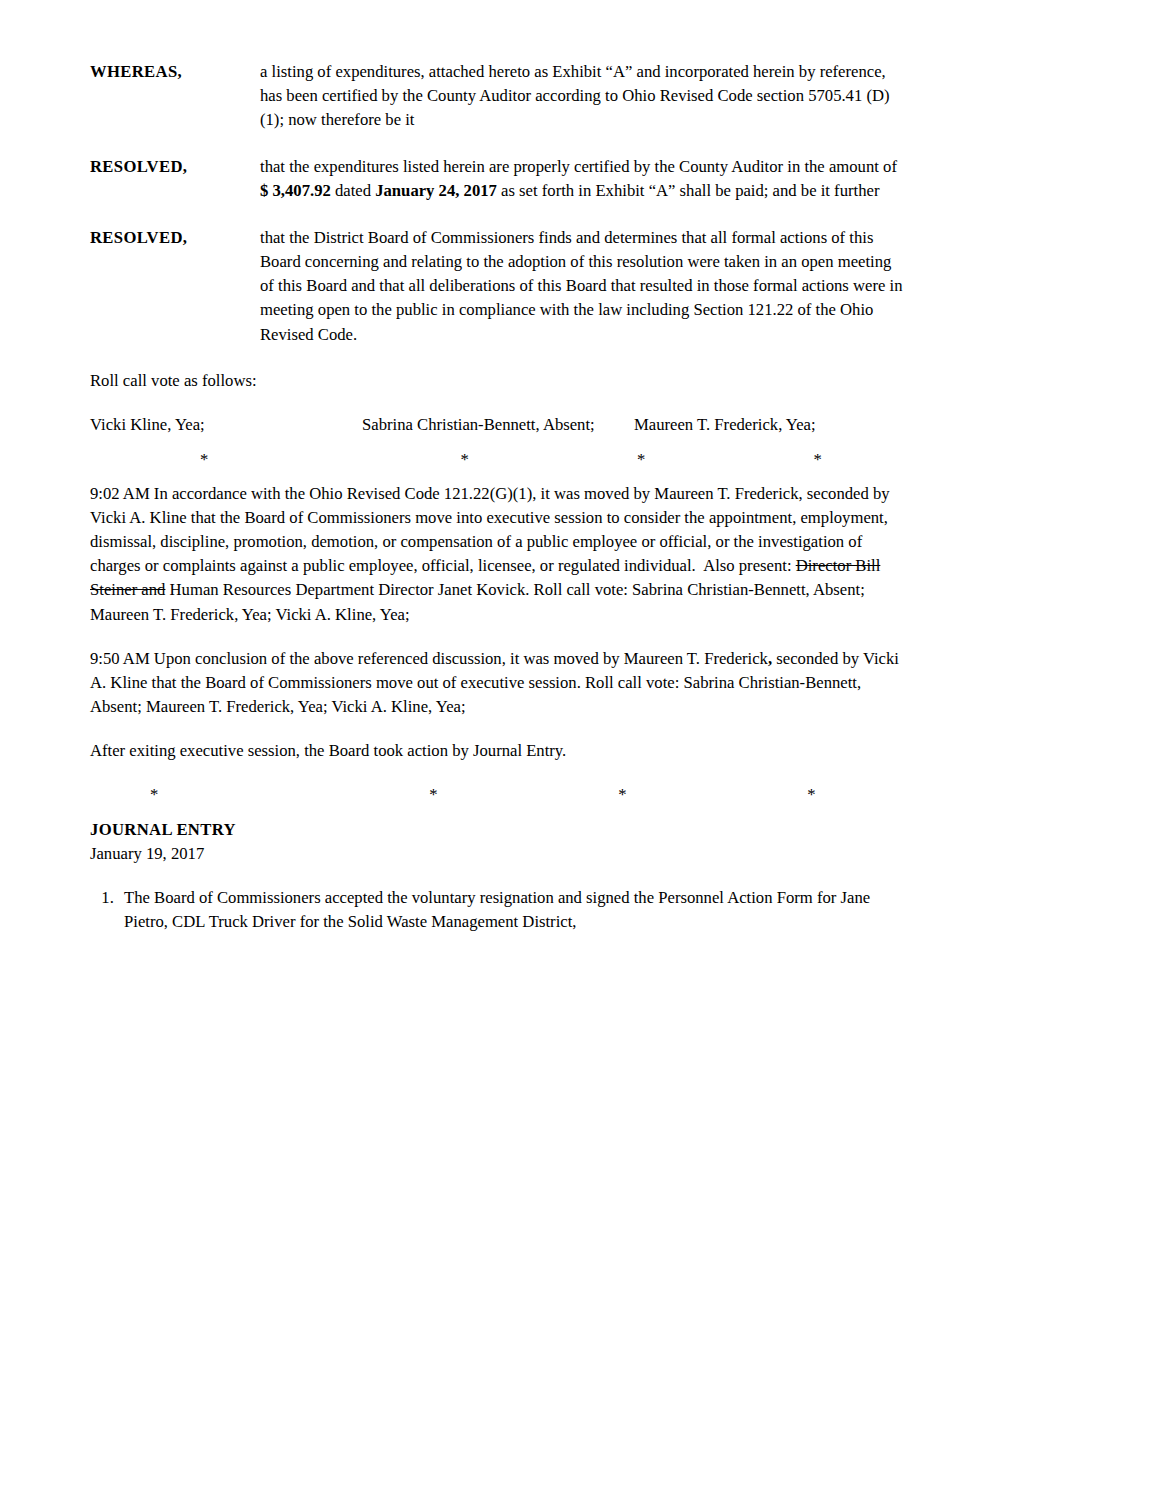WHEREAS,
a listing of expenditures, attached hereto as Exhibit “A” and incorporated herein by reference, has been certified by the County Auditor according to Ohio Revised Code section 5705.41 (D)(1); now therefore be it
RESOLVED,
that the expenditures listed herein are properly certified by the County Auditor in the amount of $ 3,407.92 dated January 24, 2017 as set forth in Exhibit “A” shall be paid; and be it further
RESOLVED,
that the District Board of Commissioners finds and determines that all formal actions of this Board concerning and relating to the adoption of this resolution were taken in an open meeting of this Board and that all deliberations of this Board that resulted in those formal actions were in meeting open to the public in compliance with the law including Section 121.22 of the Ohio Revised Code.
Roll call vote as follows:
Vicki Kline, Yea; Sabrina Christian-Bennett, Absent; Maureen T. Frederick, Yea;
* * * *
9:02 AM In accordance with the Ohio Revised Code 121.22(G)(1), it was moved by Maureen T. Frederick, seconded by Vicki A. Kline that the Board of Commissioners move into executive session to consider the appointment, employment, dismissal, discipline, promotion, demotion, or compensation of a public employee or official, or the investigation of charges or complaints against a public employee, official, licensee, or regulated individual. Also present: Director Bill Steiner and Human Resources Department Director Janet Kovick. Roll call vote: Sabrina Christian-Bennett, Absent; Maureen T. Frederick, Yea; Vicki A. Kline, Yea;
9:50 AM Upon conclusion of the above referenced discussion, it was moved by Maureen T. Frederick, seconded by Vicki A. Kline that the Board of Commissioners move out of executive session. Roll call vote: Sabrina Christian-Bennett, Absent; Maureen T. Frederick, Yea; Vicki A. Kline, Yea;
After exiting executive session, the Board took action by Journal Entry.
* * * *
JOURNAL ENTRY
January 19, 2017
The Board of Commissioners accepted the voluntary resignation and signed the Personnel Action Form for Jane Pietro, CDL Truck Driver for the Solid Waste Management District,